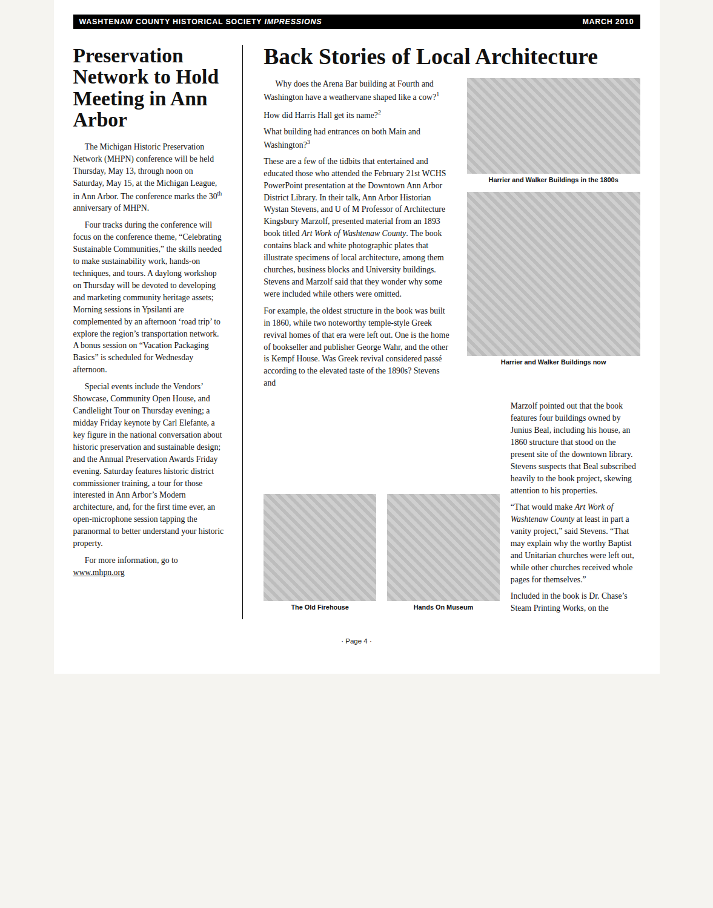Washtenaw County Historical Society Impressions March 2010
Preservation Network to Hold Meeting in Ann Arbor
The Michigan Historic Preservation Network (MHPN) conference will be held Thursday, May 13, through noon on Saturday, May 15, at the Michigan League, in Ann Arbor. The conference marks the 30th anniversary of MHPN.
Four tracks during the conference will focus on the conference theme, “Celebrating Sustainable Communities,” the skills needed to make sustainability work, hands-on techniques, and tours. A daylong workshop on Thursday will be devoted to developing and marketing community heritage assets; Morning sessions in Ypsilanti are complemented by an afternoon ‘road trip’ to explore the region’s transportation network. A bonus session on “Vacation Packaging Basics” is scheduled for Wednesday afternoon.
Special events include the Vendors’ Showcase, Community Open House, and Candlelight Tour on Thursday evening; a midday Friday keynote by Carl Elefante, a key figure in the national conversation about historic preservation and sustainable design; and the Annual Preservation Awards Friday evening. Saturday features historic district commissioner training, a tour for those interested in Ann Arbor’s Modern architecture, and, for the first time ever, an open-microphone session tapping the paranormal to better understand your historic property.
For more information, go to www.mhpn.org
Back Stories of Local Architecture
Harrier and Walker Buildings in the 1800s
Harrier and Walker Buildings now
Why does the Arena Bar building at Fourth and Washington have a weathervane shaped like a cow?1
How did Harris Hall get its name?2
What building had entrances on both Main and Washington?3
These are a few of the tidbits that entertained and educated those who attended the February 21st WCHS PowerPoint presentation at the Downtown Ann Arbor District Library. In their talk, Ann Arbor Historian Wystan Stevens, and U of M Professor of Architecture Kingsbury Marzolf, presented material from an 1893 book titled Art Work of Washtenaw County. The book contains black and white photographic plates that illustrate specimens of local architecture, among them churches, business blocks and University buildings. Stevens and Marzolf said that they wonder why some were included while others were omitted.
For example, the oldest structure in the book was built in 1860, while two noteworthy temple-style Greek revival homes of that era were left out. One is the home of bookseller and publisher George Wahr, and the other is Kempf House. Was Greek revival considered passé according to the elevated taste of the 1890s? Stevens and
The Old Firehouse
Hands On Museum
Marzolf pointed out that the book features four buildings owned by Junius Beal, including his house, an 1860 structure that stood on the present site of the downtown library. Stevens suspects that Beal subscribed heavily to the book project, skewing attention to his properties.
“That would make Art Work of Washtenaw County at least in part a vanity project,” said Stevens. “That may explain why the worthy Baptist and Unitarian churches were left out, while other churches received whole pages for themselves.”
Included in the book is Dr. Chase’s Steam Printing Works, on the
· Page 4 ·